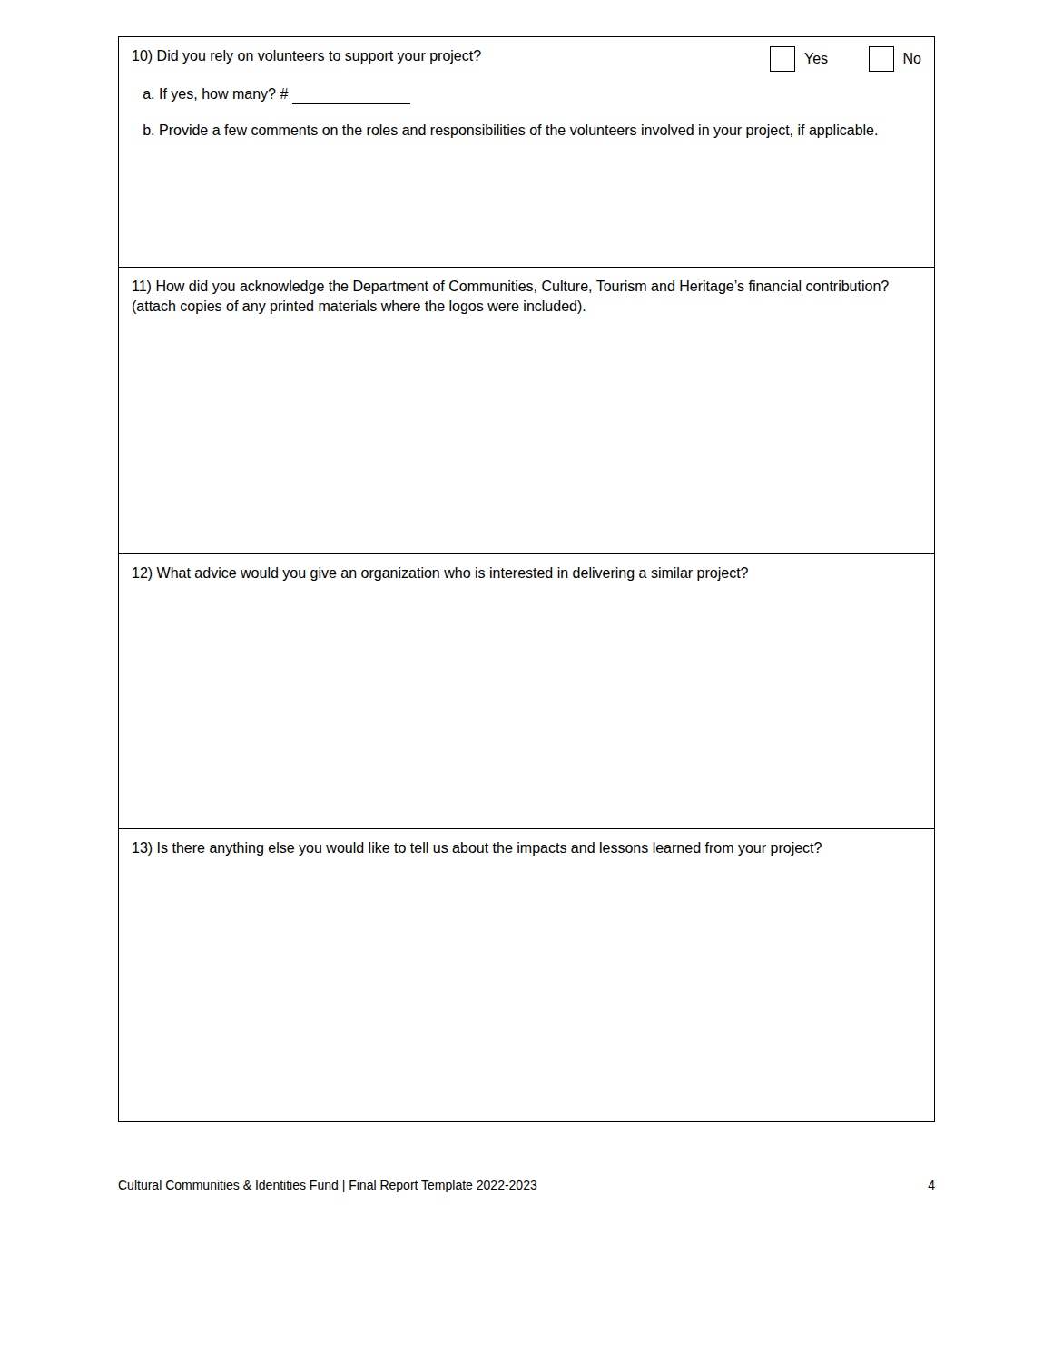| 10) Did you rely on volunteers to support your project? Yes No If yes, how many? # Provide a few comments on the roles and responsibilities of the volunteers involved in your project, if applicable. |
| 11) How did you acknowledge the Department of Communities, Culture, Tourism and Heritage’s financial contribution? (attach copies of any printed materials where the logos were included). |
| 12) What advice would you give an organization who is interested in delivering a similar project? |
| 13) Is there anything else you would like to tell us about the impacts and lessons learned from your project? |
Cultural Communities & Identities Fund | Final Report Template 2022-2023 4